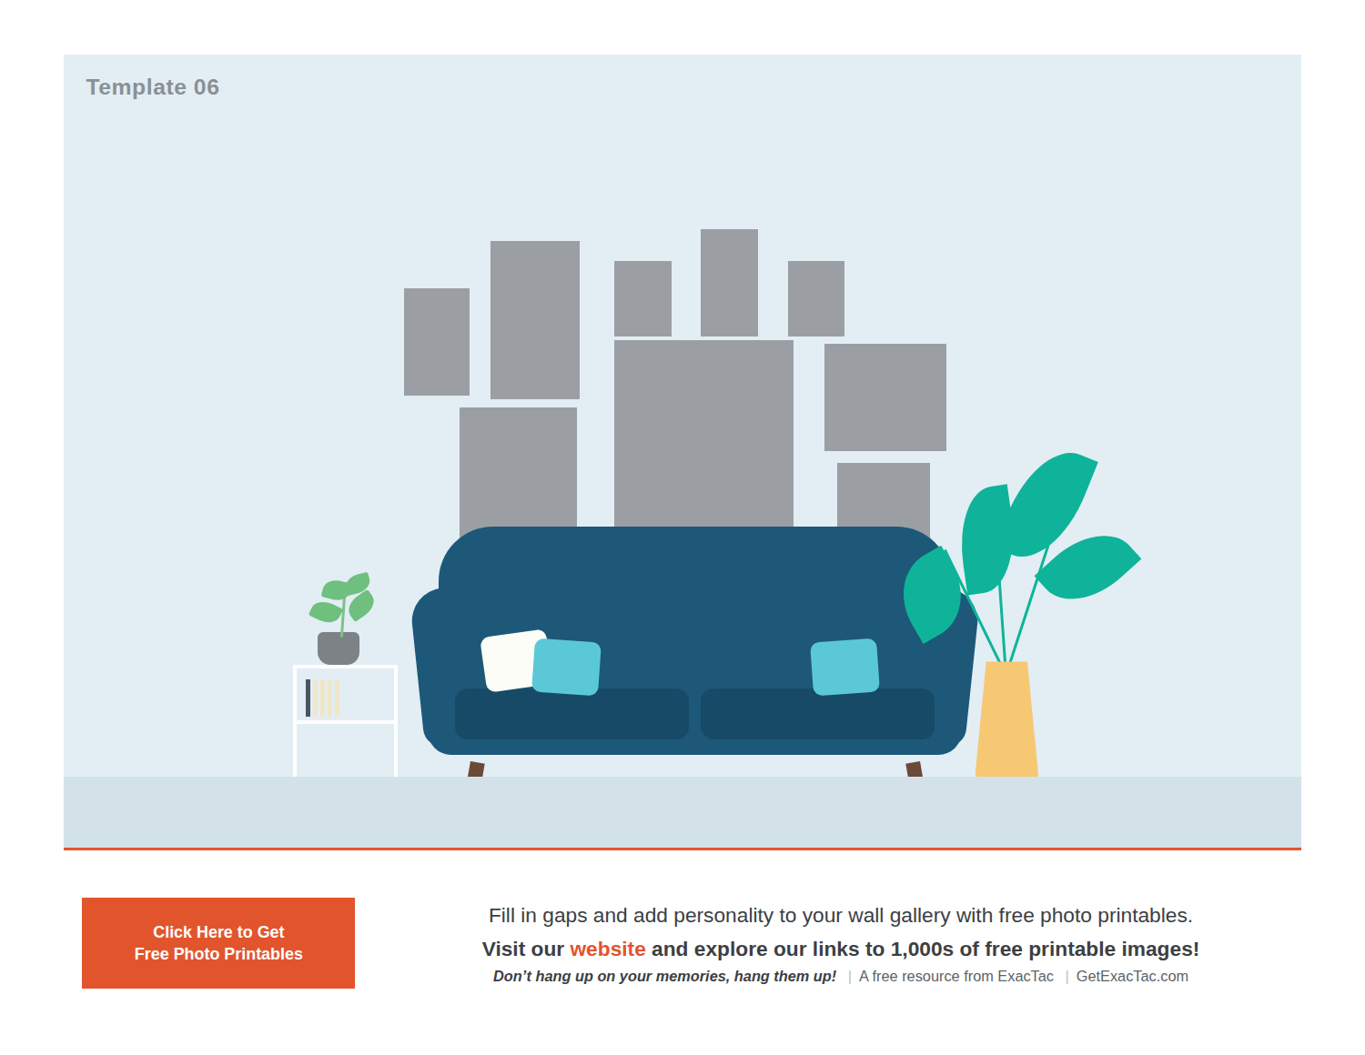Template 06
Click Here to Get
Free Photo Printables
Fill in gaps and add personality to your wall gallery with free photo printables.
Visit our website and explore our links to 1,000s of free printable images!
Don’t hang up on your memories, hang them up! |A free resource from ExacTac |GetExacTac.com